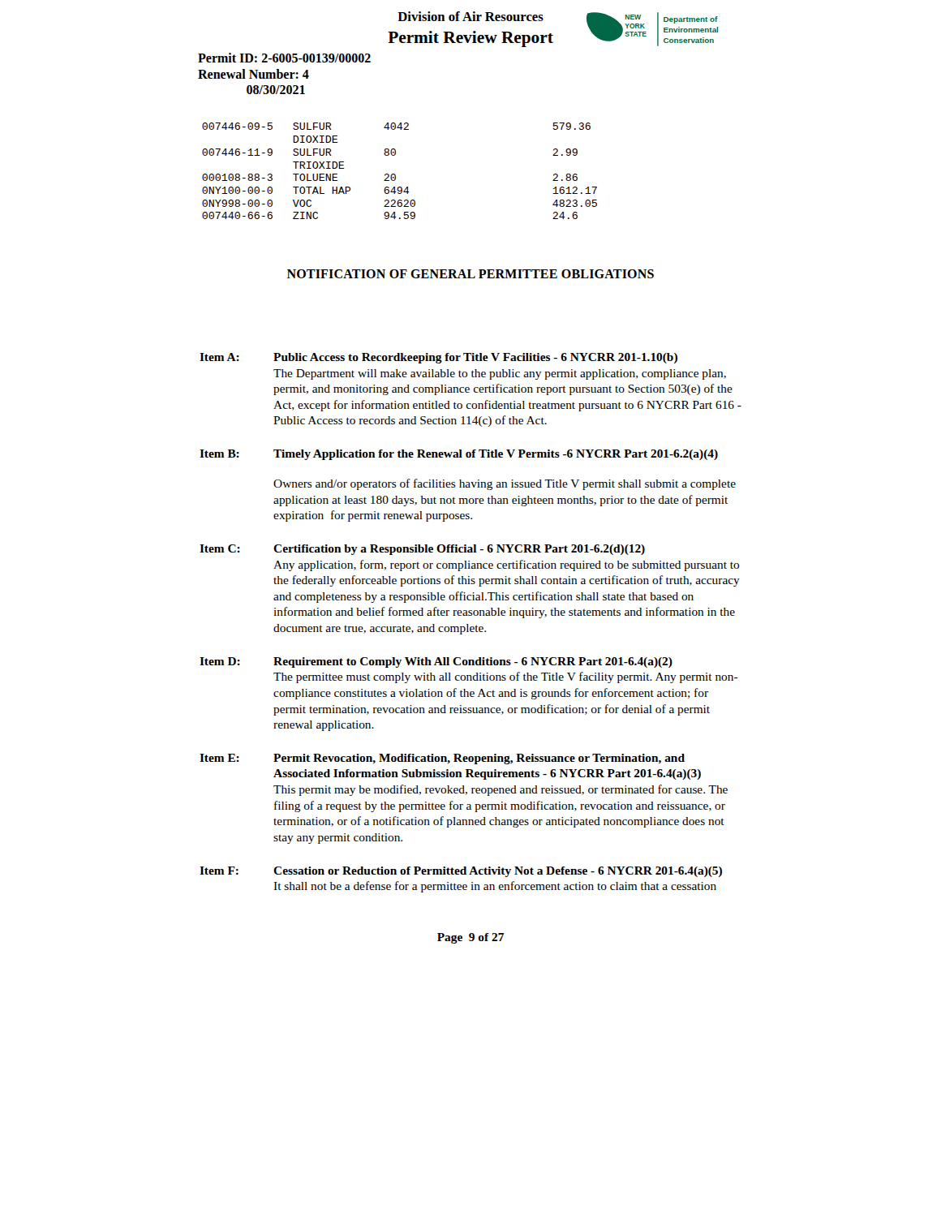Division of Air Resources
Permit Review Report
Permit ID: 2-6005-00139/00002
Renewal Number: 4 08/30/2021
007446-09-5   SULFUR        4042                      579.36
              DIOXIDE
007446-11-9   SULFUR        80                        2.99
              TRIOXIDE
000108-88-3   TOLUENE       20                        2.86
0NY100-00-0   TOTAL HAP     6494                      1612.17
0NY998-00-0   VOC           22620                     4823.05
007440-66-6   ZINC          94.59                     24.6
NOTIFICATION OF GENERAL PERMITTEE OBLIGATIONS
Item A:
Public Access to Recordkeeping for Title V Facilities - 6 NYCRR 201-1.10(b)
The Department will make available to the public any permit application, compliance plan, permit, and monitoring and compliance certification report pursuant to Section 503(e) of the Act, except for information entitled to confidential treatment pursuant to 6 NYCRR Part 616 - Public Access to records and Section 114(c) of the Act.
Item B:
Timely Application for the Renewal of Title V Permits -6 NYCRR Part 201-6.2(a)(4)
Owners and/or operators of facilities having an issued Title V permit shall submit a complete application at least 180 days, but not more than eighteen months, prior to the date of permit expiration for permit renewal purposes.
Item C:
Certification by a Responsible Official - 6 NYCRR Part 201-6.2(d)(12)
Any application, form, report or compliance certification required to be submitted pursuant to the federally enforceable portions of this permit shall contain a certification of truth, accuracy and completeness by a responsible official.This certification shall state that based on information and belief formed after reasonable inquiry, the statements and information in the document are true, accurate, and complete.
Item D:
Requirement to Comply With All Conditions - 6 NYCRR Part 201-6.4(a)(2)
The permittee must comply with all conditions of the Title V facility permit. Any permit non-compliance constitutes a violation of the Act and is grounds for enforcement action; for permit termination, revocation and reissuance, or modification; or for denial of a permit renewal application.
Item E:
Permit Revocation, Modification, Reopening, Reissuance or Termination, and Associated Information Submission Requirements - 6 NYCRR Part 201-6.4(a)(3)
This permit may be modified, revoked, reopened and reissued, or terminated for cause. The filing of a request by the permittee for a permit modification, revocation and reissuance, or termination, or of a notification of planned changes or anticipated noncompliance does not stay any permit condition.
Item F:
Cessation or Reduction of Permitted Activity Not a Defense - 6 NYCRR 201-6.4(a)(5)
It shall not be a defense for a permittee in an enforcement action to claim that a cessation
Page 9 of 27